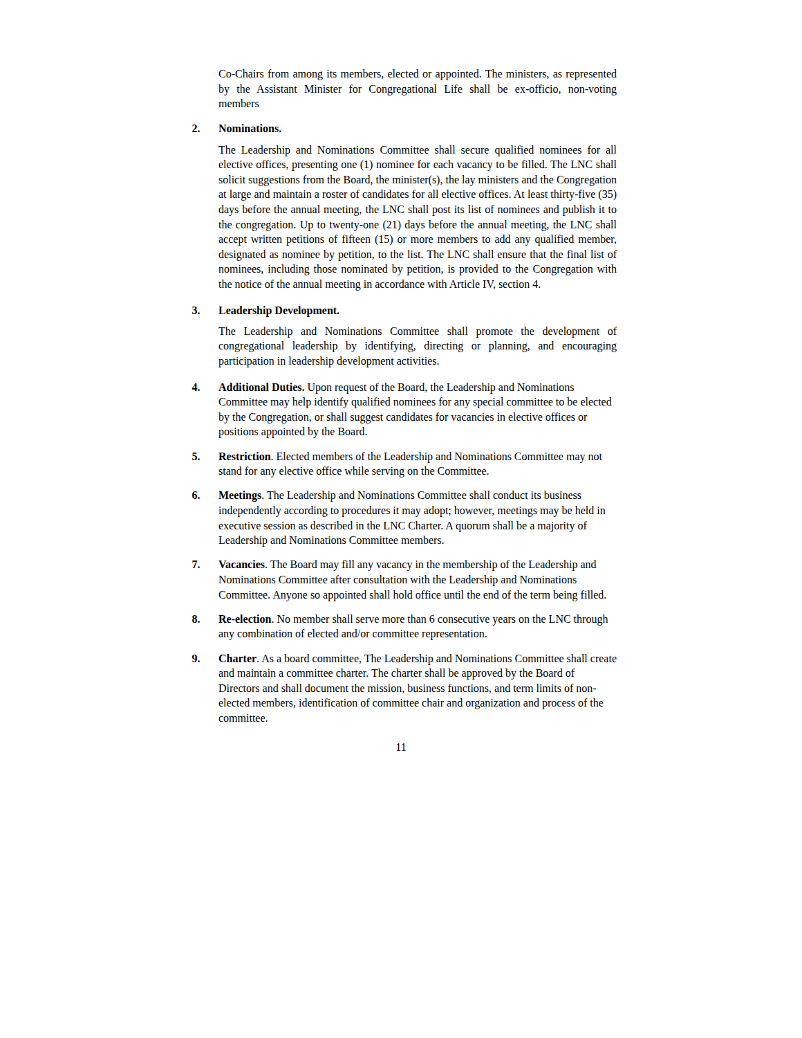Co-Chairs from among its members, elected or appointed. The ministers, as represented by the Assistant Minister for Congregational Life shall be ex-officio, non-voting members
2. Nominations.
The Leadership and Nominations Committee shall secure qualified nominees for all elective offices, presenting one (1) nominee for each vacancy to be filled. The LNC shall solicit suggestions from the Board, the minister(s), the lay ministers and the Congregation at large and maintain a roster of candidates for all elective offices. At least thirty-five (35) days before the annual meeting, the LNC shall post its list of nominees and publish it to the congregation. Up to twenty-one (21) days before the annual meeting, the LNC shall accept written petitions of fifteen (15) or more members to add any qualified member, designated as nominee by petition, to the list. The LNC shall ensure that the final list of nominees, including those nominated by petition, is provided to the Congregation with the notice of the annual meeting in accordance with Article IV, section 4.
3. Leadership Development.
The Leadership and Nominations Committee shall promote the development of congregational leadership by identifying, directing or planning, and encouraging participation in leadership development activities.
4. Additional Duties. Upon request of the Board, the Leadership and Nominations Committee may help identify qualified nominees for any special committee to be elected by the Congregation, or shall suggest candidates for vacancies in elective offices or positions appointed by the Board.
5. Restriction. Elected members of the Leadership and Nominations Committee may not stand for any elective office while serving on the Committee.
6. Meetings. The Leadership and Nominations Committee shall conduct its business independently according to procedures it may adopt; however, meetings may be held in executive session as described in the LNC Charter. A quorum shall be a majority of Leadership and Nominations Committee members.
7. Vacancies. The Board may fill any vacancy in the membership of the Leadership and Nominations Committee after consultation with the Leadership and Nominations Committee. Anyone so appointed shall hold office until the end of the term being filled.
8. Re-election. No member shall serve more than 6 consecutive years on the LNC through any combination of elected and/or committee representation.
9. Charter. As a board committee, The Leadership and Nominations Committee shall create and maintain a committee charter. The charter shall be approved by the Board of Directors and shall document the mission, business functions, and term limits of non-elected members, identification of committee chair and organization and process of the committee.
11